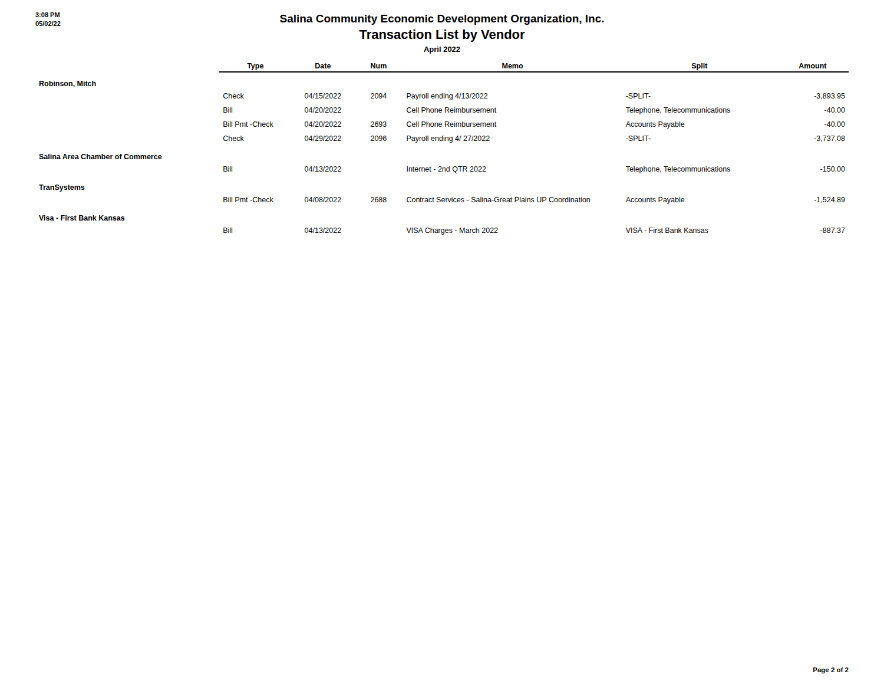3:08 PM
05/02/22
Salina Community Economic Development Organization, Inc.
Transaction List by Vendor
April 2022
| | Type | Date | Num | Memo | Split | Amount |
| --- | --- | --- | --- | --- | --- | --- |
| Robinson, Mitch |
| | Check | 04/15/2022 | 2094 | Payroll ending 4/13/2022 | -SPLIT- | -3,893.95 |
| | Bill | 04/20/2022 | | Cell Phone Reimbursement | Telephone, Telecommunications | -40.00 |
| | Bill Pmt -Check | 04/20/2022 | 2693 | Cell Phone Reimbursement | Accounts Payable | -40.00 |
| | Check | 04/29/2022 | 2096 | Payroll ending 4/ 27/2022 | -SPLIT- | -3,737.08 |
| Salina Area Chamber of Commerce |
| | Bill | 04/13/2022 | | Internet - 2nd QTR 2022 | Telephone, Telecommunications | -150.00 |
| TranSystems |
| | Bill Pmt -Check | 04/08/2022 | 2688 | Contract Services - Salina-Great Plains UP Coordination | Accounts Payable | -1,524.89 |
| Visa - First Bank Kansas |
| | Bill | 04/13/2022 | | VISA Charges - March 2022 | VISA - First Bank Kansas | -887.37 |
Page 2 of 2